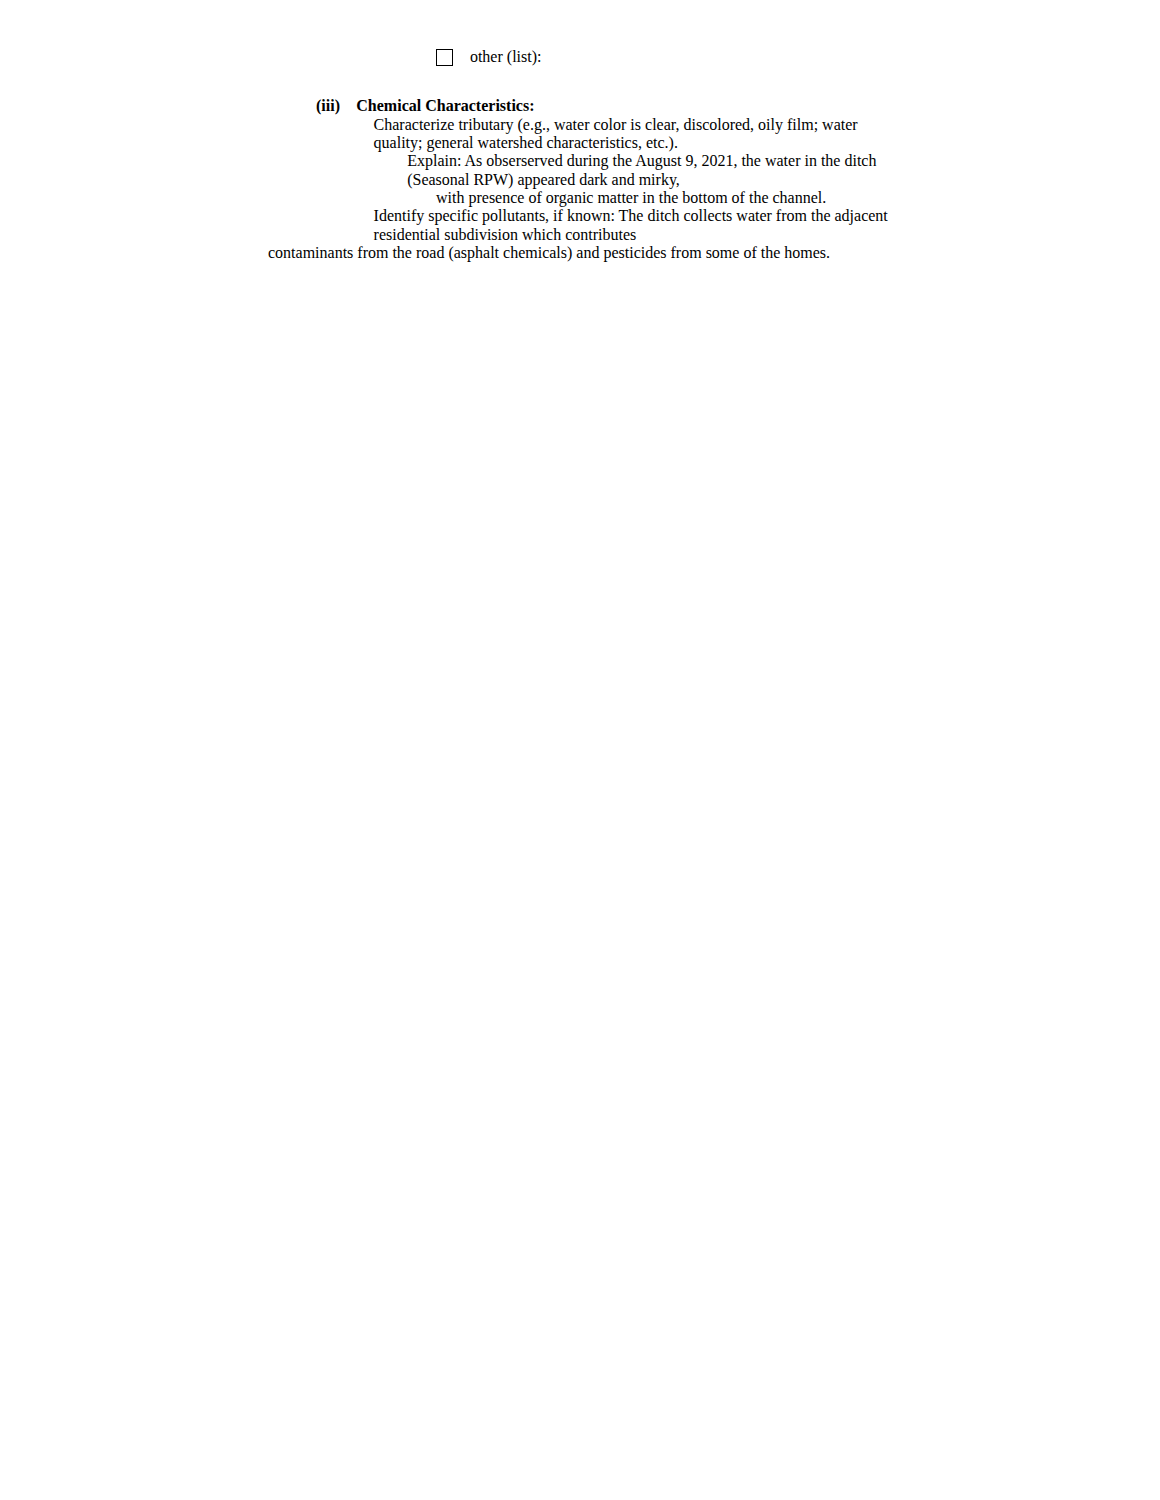other (list):
(iii) Chemical Characteristics:
Characterize tributary (e.g., water color is clear, discolored, oily film; water quality; general watershed characteristics, etc.).
Explain: As obserserved during the August 9, 2021, the water in the ditch (Seasonal RPW) appeared dark and mirky,
with presence of organic matter in the bottom of the channel.
Identify specific pollutants, if known: The ditch collects water from the adjacent residential subdivision which contributes
contaminants from the road (asphalt chemicals) and pesticides from some of the homes.